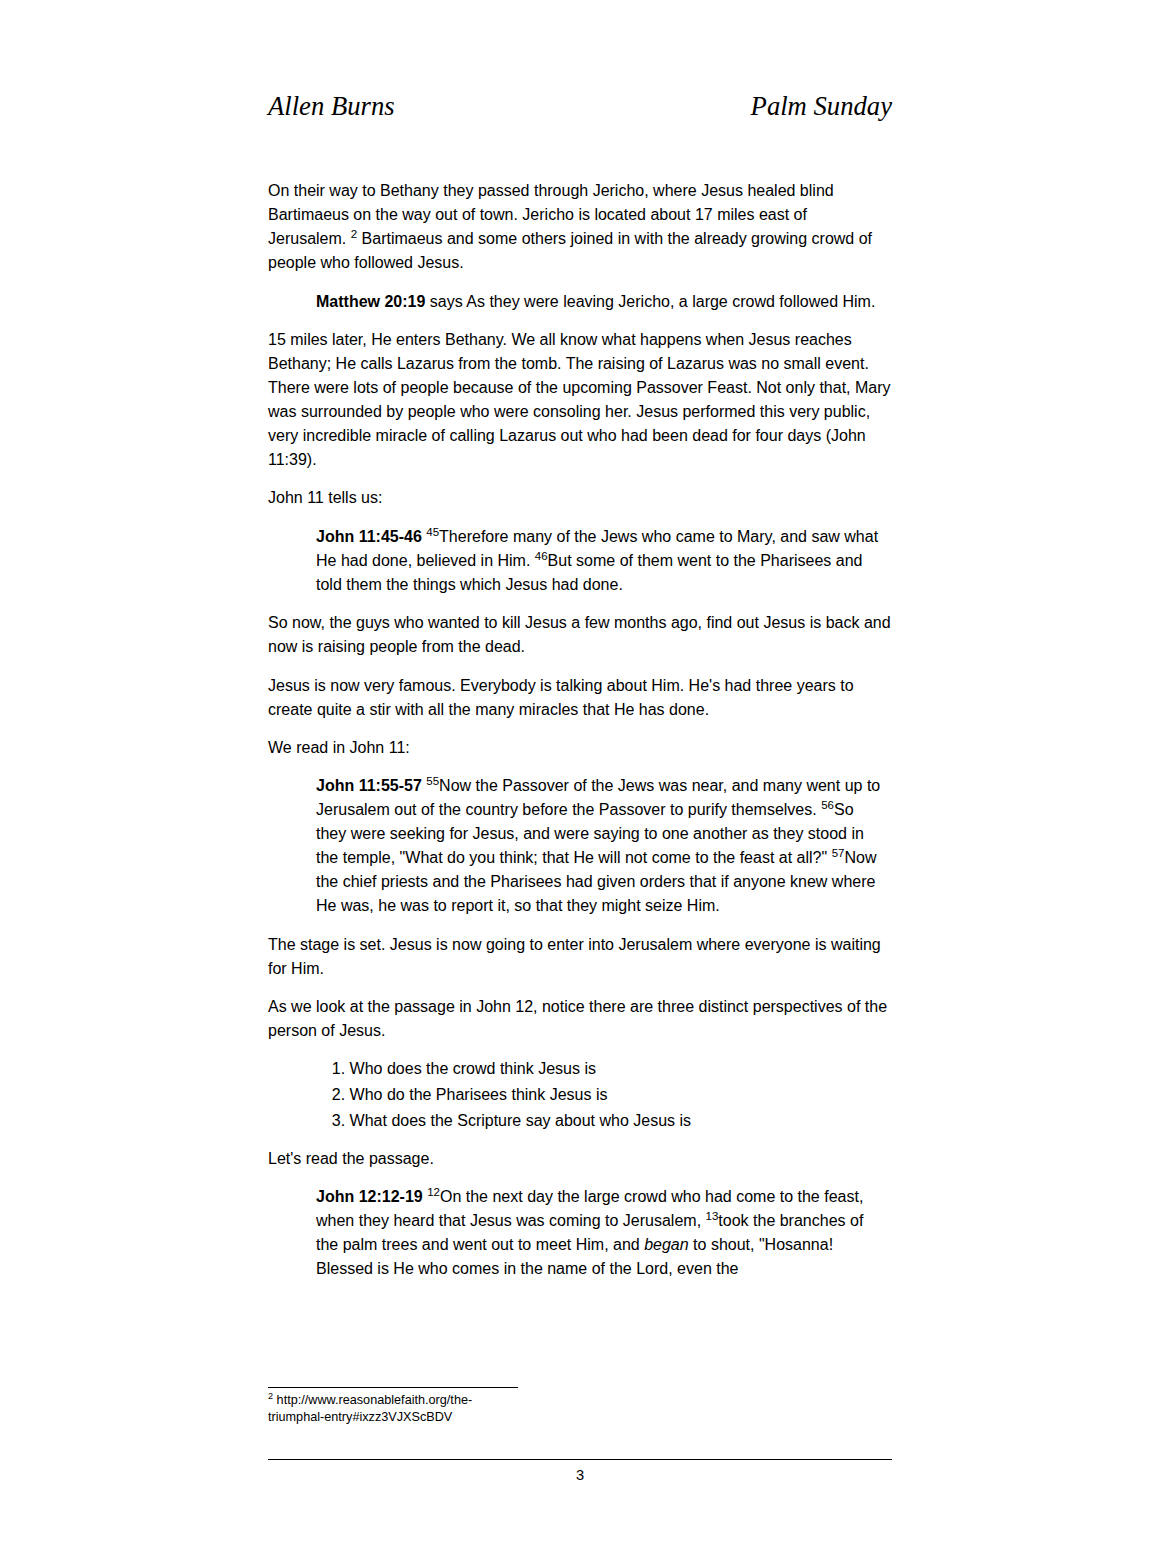Allen Burns
Palm Sunday
On their way to Bethany they passed through Jericho, where Jesus healed blind Bartimaeus on the way out of town. Jericho is located about 17 miles east of Jerusalem. 2 Bartimaeus and some others joined in with the already growing crowd of people who followed Jesus.
Matthew 20:19 says As they were leaving Jericho, a large crowd followed Him.
15 miles later, He enters Bethany. We all know what happens when Jesus reaches Bethany; He calls Lazarus from the tomb. The raising of Lazarus was no small event. There were lots of people because of the upcoming Passover Feast. Not only that, Mary was surrounded by people who were consoling her. Jesus performed this very public, very incredible miracle of calling Lazarus out who had been dead for four days (John 11:39).
John 11 tells us:
John 11:45-46 45Therefore many of the Jews who came to Mary, and saw what He had done, believed in Him. 46But some of them went to the Pharisees and told them the things which Jesus had done.
So now, the guys who wanted to kill Jesus a few months ago, find out Jesus is back and now is raising people from the dead.
Jesus is now very famous. Everybody is talking about Him. He's had three years to create quite a stir with all the many miracles that He has done.
We read in John 11:
John 11:55-57 55Now the Passover of the Jews was near, and many went up to Jerusalem out of the country before the Passover to purify themselves. 56So they were seeking for Jesus, and were saying to one another as they stood in the temple, "What do you think; that He will not come to the feast at all?" 57Now the chief priests and the Pharisees had given orders that if anyone knew where He was, he was to report it, so that they might seize Him.
The stage is set. Jesus is now going to enter into Jerusalem where everyone is waiting for Him.
As we look at the passage in John 12, notice there are three distinct perspectives of the person of Jesus.
Who does the crowd think Jesus is
Who do the Pharisees think Jesus is
What does the Scripture say about who Jesus is
Let's read the passage.
John 12:12-19 12On the next day the large crowd who had come to the feast, when they heard that Jesus was coming to Jerusalem, 13took the branches of the palm trees and went out to meet Him, and began to shout, "Hosanna! Blessed is He who comes in the name of the Lord, even the
2 http://www.reasonablefaith.org/the-triumphal-entry#ixzz3VJXScBDV
3